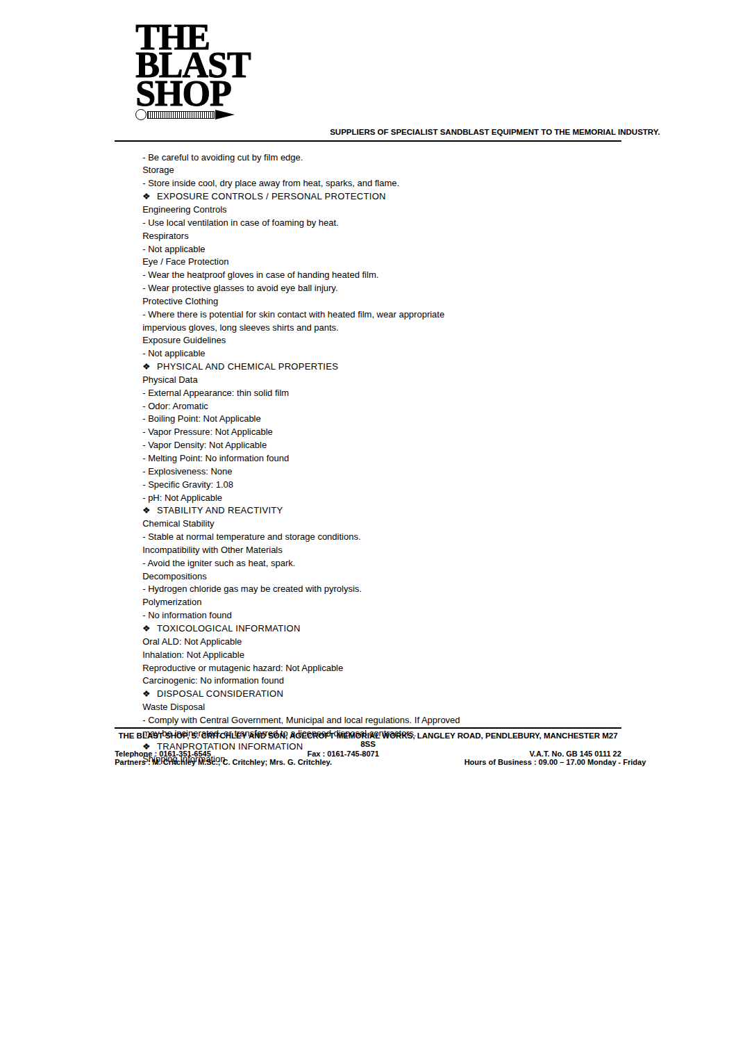THE
BLAST
SHOP
SUPPLIERS OF SPECIALIST SANDBLAST EQUIPMENT TO THE MEMORIAL INDUSTRY.
- Be careful to avoiding cut by film edge.
Storage
- Store inside cool, dry place away from heat, sparks, and flame.
❖EXPOSURE CONTROLS / PERSONAL PROTECTION
Engineering Controls
- Use local ventilation in case of foaming by heat.
Respirators
- Not applicable
Eye / Face Protection
- Wear the heatproof gloves in case of handing heated film.
- Wear protective glasses to avoid eye ball injury.
Protective Clothing
- Where there is potential for skin contact with heated film, wear appropriate
impervious gloves, long sleeves shirts and pants.
Exposure Guidelines
- Not applicable
❖PHYSICAL AND CHEMICAL PROPERTIES
Physical Data
- External Appearance: thin solid film
- Odor: Aromatic
- Boiling Point: Not Applicable
- Vapor Pressure: Not Applicable
- Vapor Density: Not Applicable
- Melting Point: No information found
- Explosiveness: None
- Specific Gravity: 1.08
- pH: Not Applicable
❖STABILITY AND REACTIVITY
Chemical Stability
- Stable at normal temperature and storage conditions.
Incompatibility with Other Materials
- Avoid the igniter such as heat, spark.
Decompositions
- Hydrogen chloride gas may be created with pyrolysis.
Polymerization
- No information found
❖TOXICOLOGICAL INFORMATION
Oral ALD: Not Applicable
Inhalation: Not Applicable
Reproductive or mutagenic hazard: Not Applicable
Carcinogenic: No information found
❖DISPOSAL CONSIDERATION
Waste Disposal
- Comply with Central Government, Municipal and local regulations. If Approved
may be incinerated, or transferred to a licensed disposal contractors.
❖TRANPROTATION INFORMATION
Shipping Information
THE BLAST SHOP, S. CRITCHLEY AND SON, AGECROFT MEMORIAL WORKS, LANGLEY ROAD, PENDLEBURY, MANCHESTER M27 8SS
Telephone : 0161-351-6545
Fax : 0161-745-8071
V.A.T. No. GB 145 0111 22
Partners : M. Critchley M.Sc.; C. Critchley; Mrs. G. Critchley.
Hours of Business : 09.00 – 17.00 Monday - Friday